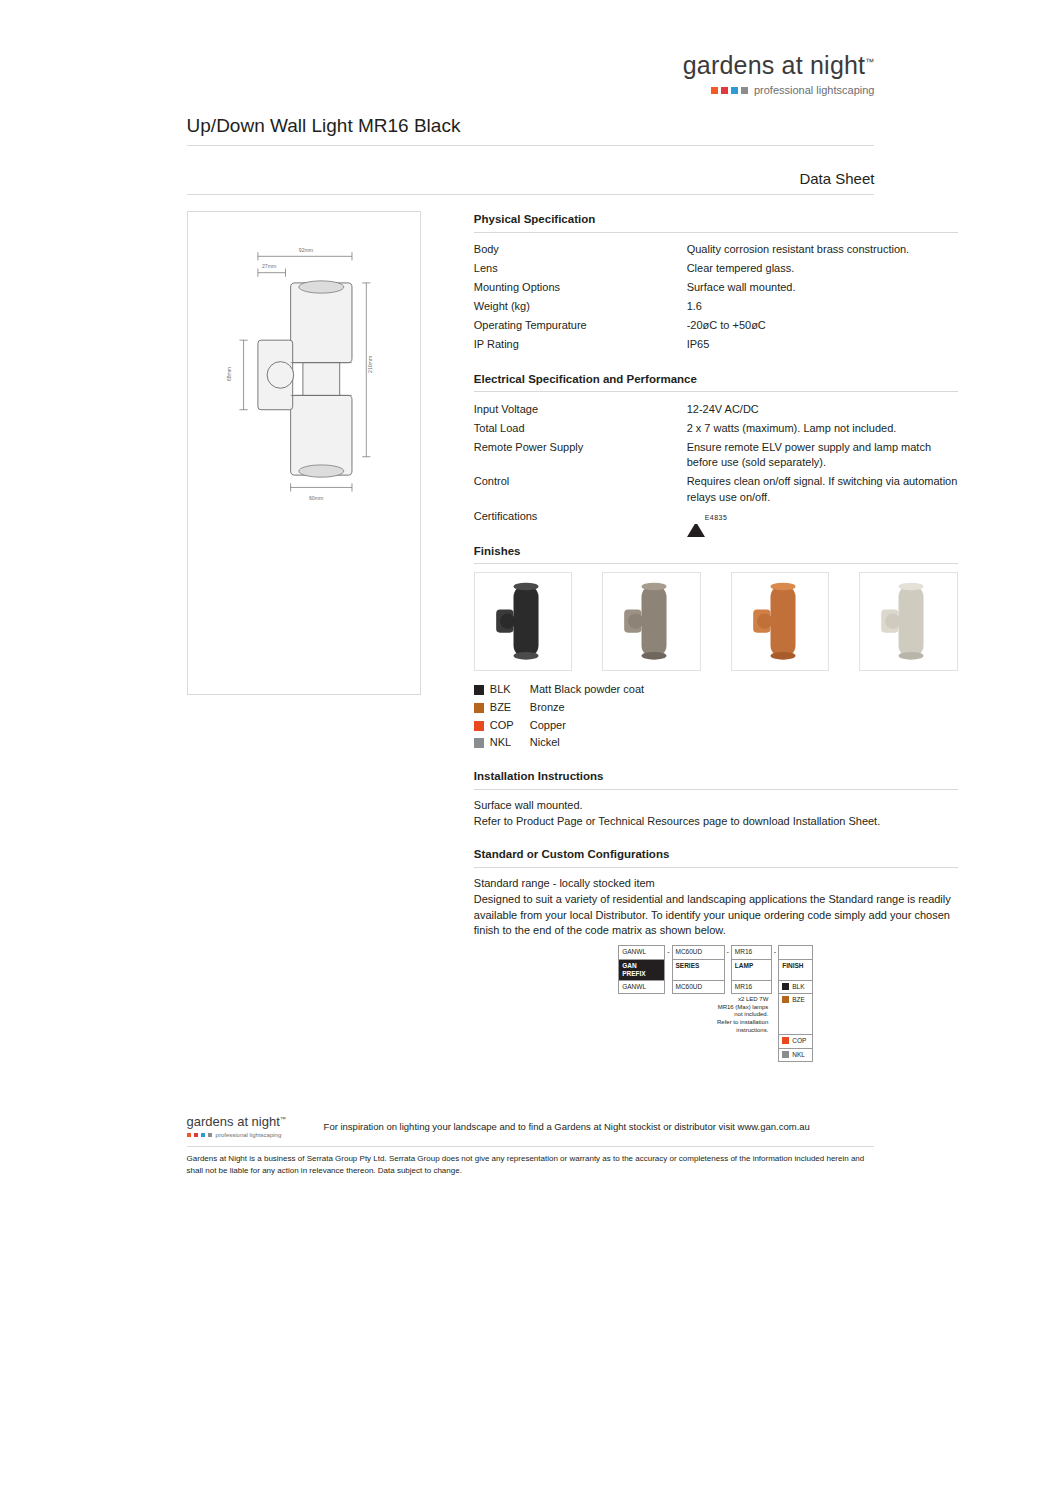gardens at night™
professional lightscaping
Up/Down Wall Light MR16 Black
Data Sheet
92mm 27mm 68mm 210mm 60mm
Physical Specification
| Body | Quality corrosion resistant brass construction. |
| Lens | Clear tempered glass. |
| Mounting Options | Surface wall mounted. |
| Weight (kg) | 1.6 |
| Operating Tempurature | -20øC to +50øC |
| IP Rating | IP65 |
Electrical Specification and Performance
| Input Voltage | 12-24V AC/DC |
| Total Load | 2 x 7 watts (maximum). Lamp not included. |
| Remote Power Supply | Ensure remote ELV power supply and lamp match before use (sold separately). |
| Control | Requires clean on/off signal. If switching via automation relays use on/off. |
| Certifications | E4835 |
Finishes
BLK Matt Black powder coat
BZE Bronze
COP Copper
NKL Nickel
Installation Instructions
Surface wall mounted.
Refer to Product Page or Technical Resources page to download Installation Sheet.
Standard or Custom Configurations
Standard range - locally stocked item
Designed to suit a variety of residential and landscaping applications the Standard range is readily available from your local Distributor. To identify your unique ordering code simply add your chosen finish to the end of the code matrix as shown below.
| GANWL | - | MC60UD | - | MR16 | - | |
| GAN PREFIX | | SERIES | | LAMP | | FINISH |
| GANWL | | MC60UD | | MR16 | | BLK |
| x2 LED 7W MR16 (Max) lamps not included. Refer to installation instructions. | | BZE |
| | | COP |
| | | NKL |
gardens at night™
professional lightscaping
For inspiration on lighting your landscape and to find a Gardens at Night stockist or distributor visit www.gan.com.au
Gardens at Night is a business of Serrata Group Pty Ltd. Serrata Group does not give any representation or warranty as to the accuracy or completeness of the information included herein and shall not be liable for any action in relevance thereon. Data subject to change.